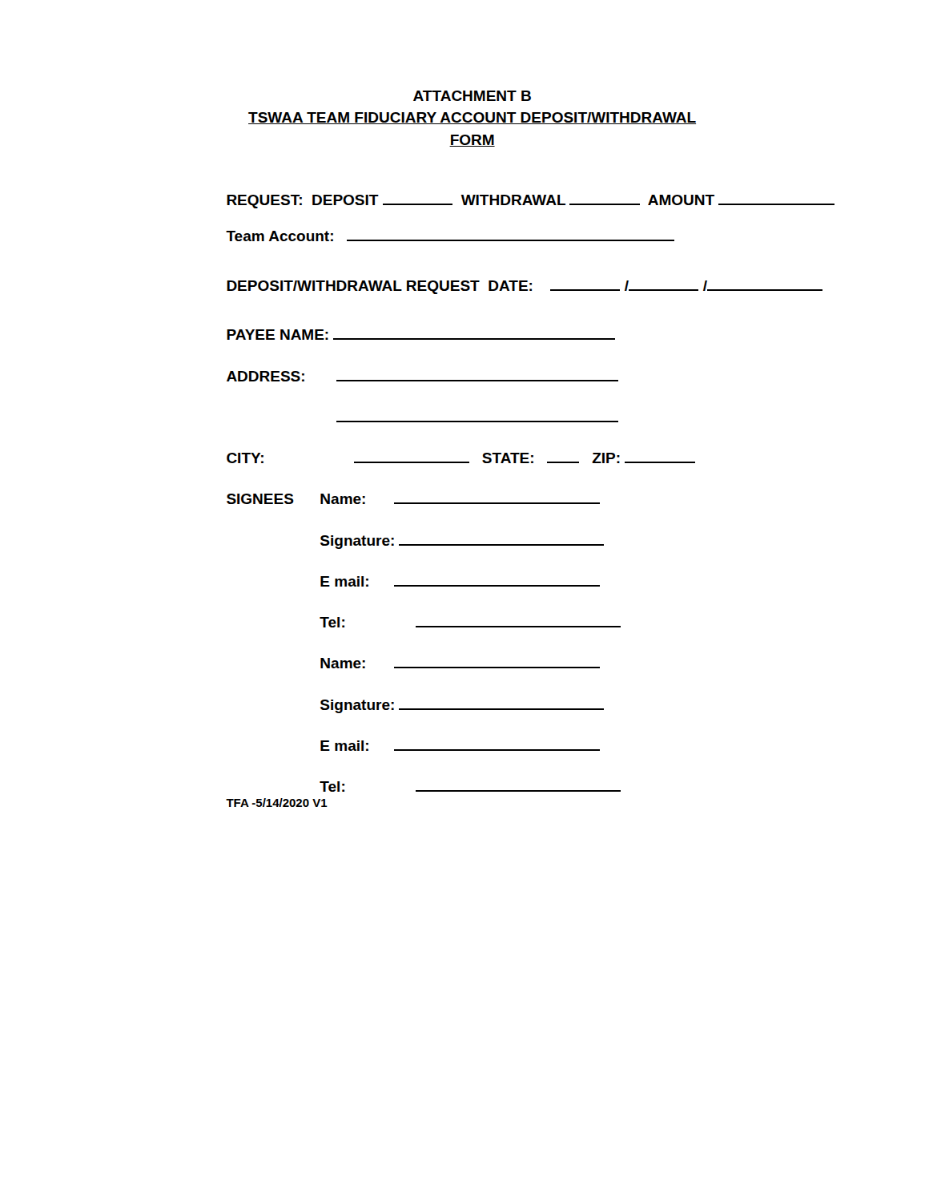ATTACHMENT B
TSWAA TEAM FIDUCIARY ACCOUNT DEPOSIT/WITHDRAWAL FORM
REQUEST: DEPOSIT WITHDRAWAL AMOUNT
Team Account:
DEPOSIT/WITHDRAWAL REQUEST DATE: / /
PAYEE NAME:
ADDRESS:
CITY: STATE: ZIP:
SIGNEES Name:
Signature:
E mail:
Tel:
Name:
Signature:
E mail:
Tel:
TFA -5/14/2020 V1